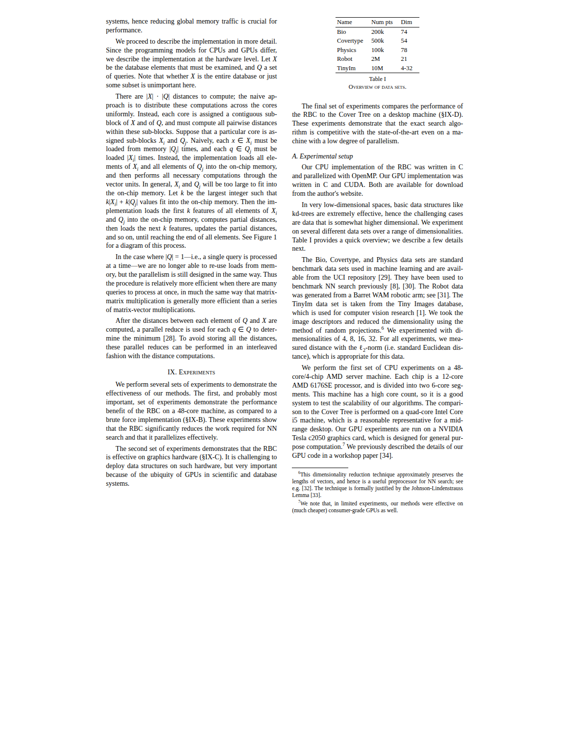systems, hence reducing global memory traffic is crucial for performance.
We proceed to describe the implementation in more detail. Since the programming models for CPUs and GPUs differ, we describe the implementation at the hardware level. Let X be the database elements that must be examined, and Q a set of queries. Note that whether X is the entire database or just some subset is unimportant here.
There are |X| · |Q| distances to compute; the naive approach is to distribute these computations across the cores uniformly. Instead, each core is assigned a contiguous sub-block of X and of Q, and must compute all pairwise distances within these sub-blocks. Suppose that a particular core is assigned sub-blocks Xi and Qj. Naively, each x ∈ Xi must be loaded from memory |Qj| times, and each q ∈ Qj must be loaded |Xi| times. Instead, the implementation loads all elements of Xi and all elements of Qj into the on-chip memory, and then performs all necessary computations through the vector units. In general, Xi and Qj will be too large to fit into the on-chip memory. Let k be the largest integer such that k|Xi| + k|Qj| values fit into the on-chip memory. Then the implementation loads the first k features of all elements of Xi and Qj into the on-chip memory, computes partial distances, then loads the next k features, updates the partial distances, and so on, until reaching the end of all elements. See Figure 1 for a diagram of this process.
In the case where |Q| = 1—i.e., a single query is processed at a time—we are no longer able to re-use loads from memory, but the parallelism is still designed in the same way. Thus the procedure is relatively more efficient when there are many queries to process at once, in much the same way that matrix-matrix multiplication is generally more efficient than a series of matrix-vector multiplications.
After the distances between each element of Q and X are computed, a parallel reduce is used for each q ∈ Q to determine the minimum [28]. To avoid storing all the distances, these parallel reduces can be performed in an interleaved fashion with the distance computations.
IX. Experiments
We perform several sets of experiments to demonstrate the effectiveness of our methods. The first, and probably most important, set of experiments demonstrate the performance benefit of the RBC on a 48-core machine, as compared to a brute force implementation (§IX-B). These experiments show that the RBC significantly reduces the work required for NN search and that it parallelizes effectively.
The second set of experiments demonstrates that the RBC is effective on graphics hardware (§IX-C). It is challenging to deploy data structures on such hardware, but very important because of the ubiquity of GPUs in scientific and database systems.
| Name | Num pts | Dim |
| --- | --- | --- |
| Bio | 200k | 74 |
| Covertype | 500k | 54 |
| Physics | 100k | 78 |
| Robot | 2M | 21 |
| TinyIm | 10M | 4-32 |
Table I
Overview of data sets.
The final set of experiments compares the performance of the RBC to the Cover Tree on a desktop machine (§IX-D). These experiments demonstrate that the exact search algorithm is competitive with the state-of-the-art even on a machine with a low degree of parallelism.
A. Experimental setup
Our CPU implementation of the RBC was written in C and parallelized with OpenMP. Our GPU implementation was written in C and CUDA. Both are available for download from the author's website.
In very low-dimensional spaces, basic data structures like kd-trees are extremely effective, hence the challenging cases are data that is somewhat higher dimensional. We experiment on several different data sets over a range of dimensionalities. Table I provides a quick overview; we describe a few details next.
The Bio, Covertype, and Physics data sets are standard benchmark data sets used in machine learning and are available from the UCI repository [29]. They have been used to benchmark NN search previously [8], [30]. The Robot data was generated from a Barret WAM robotic arm; see [31]. The TinyIm data set is taken from the Tiny Images database, which is used for computer vision research [1]. We took the image descriptors and reduced the dimensionality using the method of random projections.6 We experimented with dimensionalities of 4, 8, 16, 32. For all experiments, we measured distance with the ℓ2-norm (i.e. standard Euclidean distance), which is appropriate for this data.
We perform the first set of CPU experiments on a 48-core/4-chip AMD server machine. Each chip is a 12-core AMD 6176SE processor, and is divided into two 6-core segments. This machine has a high core count, so it is a good system to test the scalability of our algorithms. The comparison to the Cover Tree is performed on a quad-core Intel Core i5 machine, which is a reasonable representative for a mid-range desktop. Our GPU experiments are run on a NVIDIA Tesla c2050 graphics card, which is designed for general purpose computation.7 We previously described the details of our GPU code in a workshop paper [34].
6 This dimensionality reduction technique approximately preserves the lengths of vectors, and hence is a useful preprocessor for NN search; see e.g. [32]. The technique is formally justified by the Johnson-Lindenstrauss Lemma [33].
7 We note that, in limited experiments, our methods were effective on (much cheaper) consumer-grade GPUs as well.